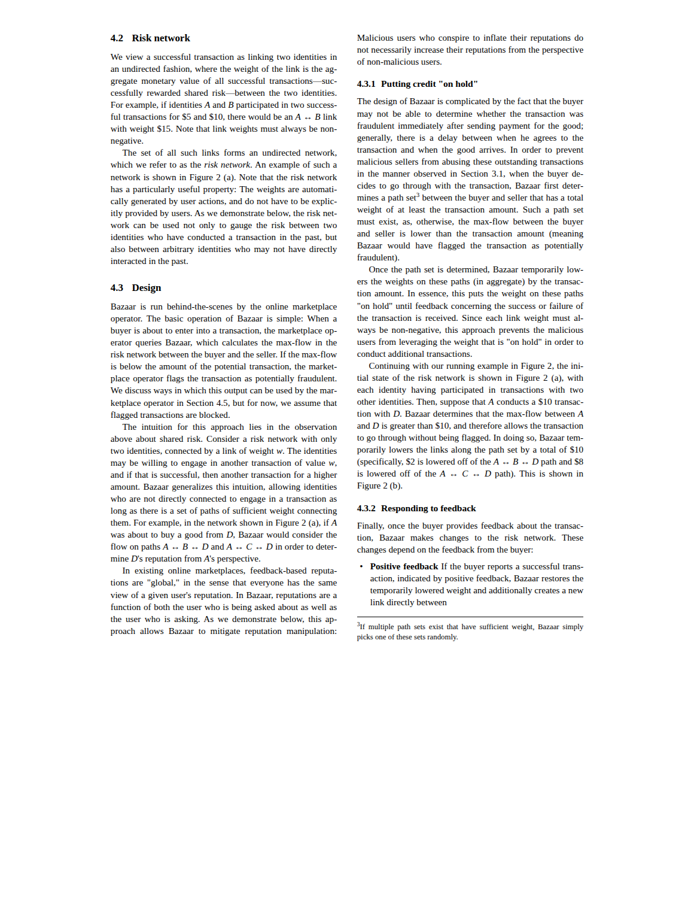4.2 Risk network
We view a successful transaction as linking two identities in an undirected fashion, where the weight of the link is the aggregate monetary value of all successful transactions—successfully rewarded shared risk—between the two identities. For example, if identities A and B participated in two successful transactions for $5 and $10, there would be an A ↔ B link with weight $15. Note that link weights must always be non-negative.
The set of all such links forms an undirected network, which we refer to as the risk network. An example of such a network is shown in Figure 2 (a). Note that the risk network has a particularly useful property: The weights are automatically generated by user actions, and do not have to be explicitly provided by users. As we demonstrate below, the risk network can be used not only to gauge the risk between two identities who have conducted a transaction in the past, but also between arbitrary identities who may not have directly interacted in the past.
4.3 Design
Bazaar is run behind-the-scenes by the online marketplace operator. The basic operation of Bazaar is simple: When a buyer is about to enter into a transaction, the marketplace operator queries Bazaar, which calculates the max-flow in the risk network between the buyer and the seller. If the max-flow is below the amount of the potential transaction, the marketplace operator flags the transaction as potentially fraudulent. We discuss ways in which this output can be used by the marketplace operator in Section 4.5, but for now, we assume that flagged transactions are blocked.
The intuition for this approach lies in the observation above about shared risk. Consider a risk network with only two identities, connected by a link of weight w. The identities may be willing to engage in another transaction of value w, and if that is successful, then another transaction for a higher amount. Bazaar generalizes this intuition, allowing identities who are not directly connected to engage in a transaction as long as there is a set of paths of sufficient weight connecting them. For example, in the network shown in Figure 2 (a), if A was about to buy a good from D, Bazaar would consider the flow on paths A ↔ B ↔ D and A ↔ C ↔ D in order to determine D's reputation from A's perspective.
In existing online marketplaces, feedback-based reputations are "global," in the sense that everyone has the same view of a given user's reputation. In Bazaar, reputations are a function of both the user who is being asked about as well as the user who is asking. As we demonstrate below, this approach allows Bazaar to mitigate reputation manipulation: Malicious users who conspire to inflate their reputations do not necessarily increase their reputations from the perspective of non-malicious users.
4.3.1 Putting credit "on hold"
The design of Bazaar is complicated by the fact that the buyer may not be able to determine whether the transaction was fraudulent immediately after sending payment for the good; generally, there is a delay between when he agrees to the transaction and when the good arrives. In order to prevent malicious sellers from abusing these outstanding transactions in the manner observed in Section 3.1, when the buyer decides to go through with the transaction, Bazaar first determines a path set3 between the buyer and seller that has a total weight of at least the transaction amount. Such a path set must exist, as, otherwise, the max-flow between the buyer and seller is lower than the transaction amount (meaning Bazaar would have flagged the transaction as potentially fraudulent).
Once the path set is determined, Bazaar temporarily lowers the weights on these paths (in aggregate) by the transaction amount. In essence, this puts the weight on these paths "on hold" until feedback concerning the success or failure of the transaction is received. Since each link weight must always be non-negative, this approach prevents the malicious users from leveraging the weight that is "on hold" in order to conduct additional transactions.
Continuing with our running example in Figure 2, the initial state of the risk network is shown in Figure 2 (a), with each identity having participated in transactions with two other identities. Then, suppose that A conducts a $10 transaction with D. Bazaar determines that the max-flow between A and D is greater than $10, and therefore allows the transaction to go through without being flagged. In doing so, Bazaar temporarily lowers the links along the path set by a total of $10 (specifically, $2 is lowered off of the A ↔ B ↔ D path and $8 is lowered off of the A ↔ C ↔ D path). This is shown in Figure 2 (b).
4.3.2 Responding to feedback
Finally, once the buyer provides feedback about the transaction, Bazaar makes changes to the risk network. These changes depend on the feedback from the buyer:
Positive feedback If the buyer reports a successful transaction, indicated by positive feedback, Bazaar restores the temporarily lowered weight and additionally creates a new link directly between
3 If multiple path sets exist that have sufficient weight, Bazaar simply picks one of these sets randomly.